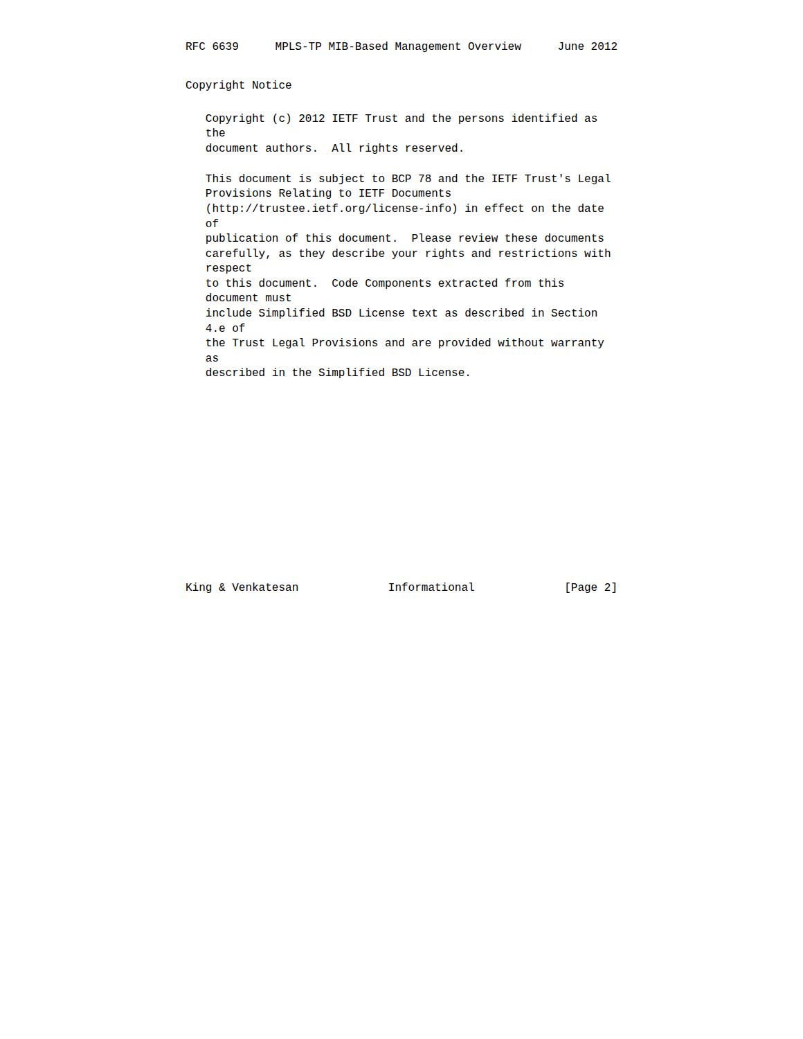RFC 6639 MPLS-TP MIB-Based Management Overview June 2012
Copyright Notice
Copyright (c) 2012 IETF Trust and the persons identified as the
document authors. All rights reserved.
This document is subject to BCP 78 and the IETF Trust's Legal
Provisions Relating to IETF Documents
(http://trustee.ietf.org/license-info) in effect on the date of
publication of this document. Please review these documents
carefully, as they describe your rights and restrictions with respect
to this document. Code Components extracted from this document must
include Simplified BSD License text as described in Section 4.e of
the Trust Legal Provisions and are provided without warranty as
described in the Simplified BSD License.
King & Venkatesan Informational [Page 2]